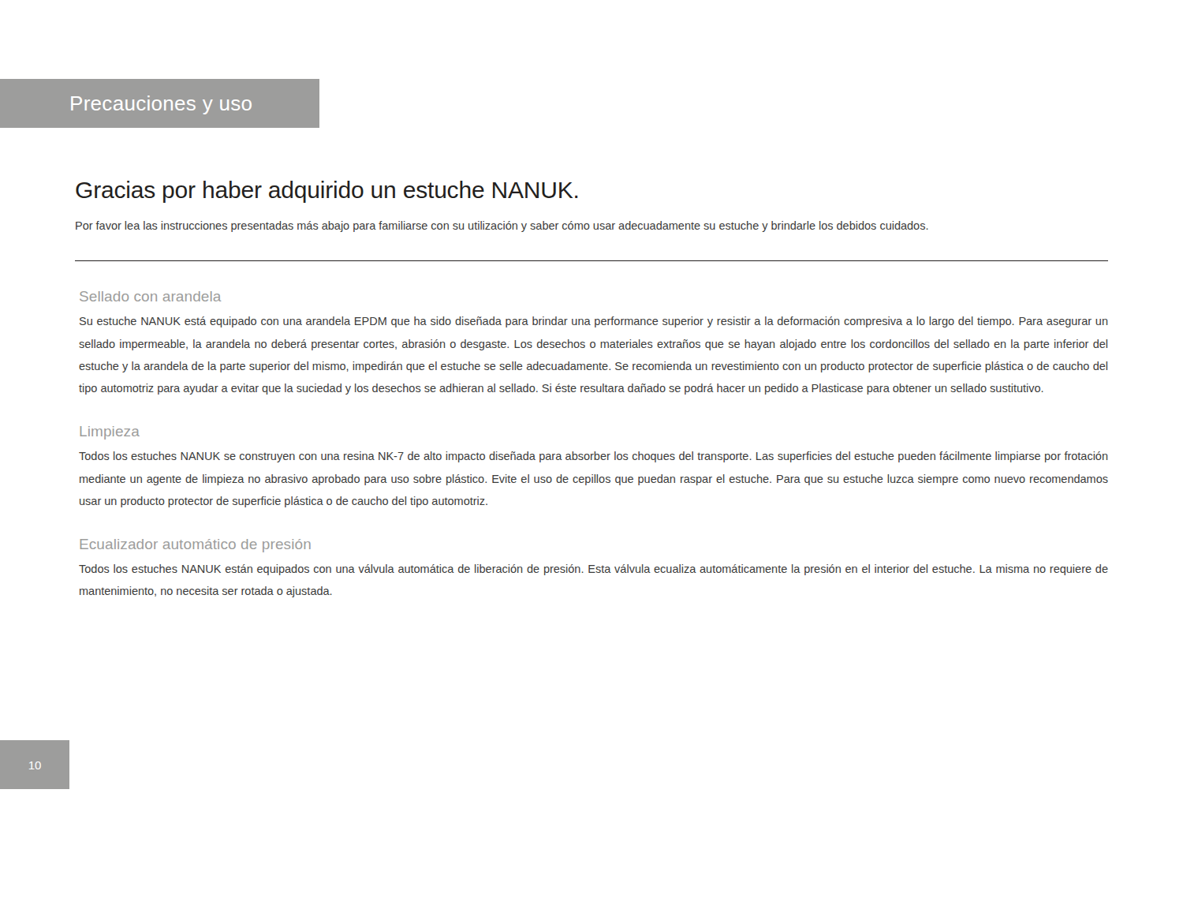Precauciones y uso
Gracias por haber adquirido un estuche NANUK.
Por favor lea las instrucciones presentadas más abajo para familiarse con su utilización y saber cómo usar adecuadamente su estuche y brindarle los debidos cuidados.
Sellado con arandela
Su estuche NANUK está equipado con una arandela EPDM que ha sido diseñada para brindar una performance superior y resistir a la deformación compresiva a lo largo del tiempo. Para asegurar un sellado impermeable, la arandela no deberá presentar cortes, abrasión o desgaste. Los desechos o materiales extraños que se hayan alojado entre los cordoncillos del sellado en la parte inferior del estuche y la arandela de la parte superior del mismo, impedirán que el estuche se selle adecuadamente. Se recomienda un revestimiento con un producto protector de superficie plástica o de caucho del tipo automotriz para ayudar a evitar que la suciedad y los desechos se adhieran al sellado. Si éste resultara dañado se podrá hacer un pedido a Plasticase para obtener un sellado sustitutivo.
Limpieza
Todos los estuches NANUK se construyen con una resina NK-7 de alto impacto diseñada para absorber los choques del transporte. Las superficies del estuche pueden fácilmente limpiarse por frotación mediante un agente de limpieza no abrasivo aprobado para uso sobre plástico. Evite el uso de cepillos que puedan raspar el estuche. Para que su estuche luzca siempre como nuevo recomendamos usar un producto protector de superficie plástica o de caucho del tipo automotriz.
Ecualizador automático de presión
Todos los estuches NANUK están equipados con una válvula automática de liberación de presión. Esta válvula ecualiza automáticamente la presión en el interior del estuche. La misma no requiere de mantenimiento, no necesita ser rotada o ajustada.
10